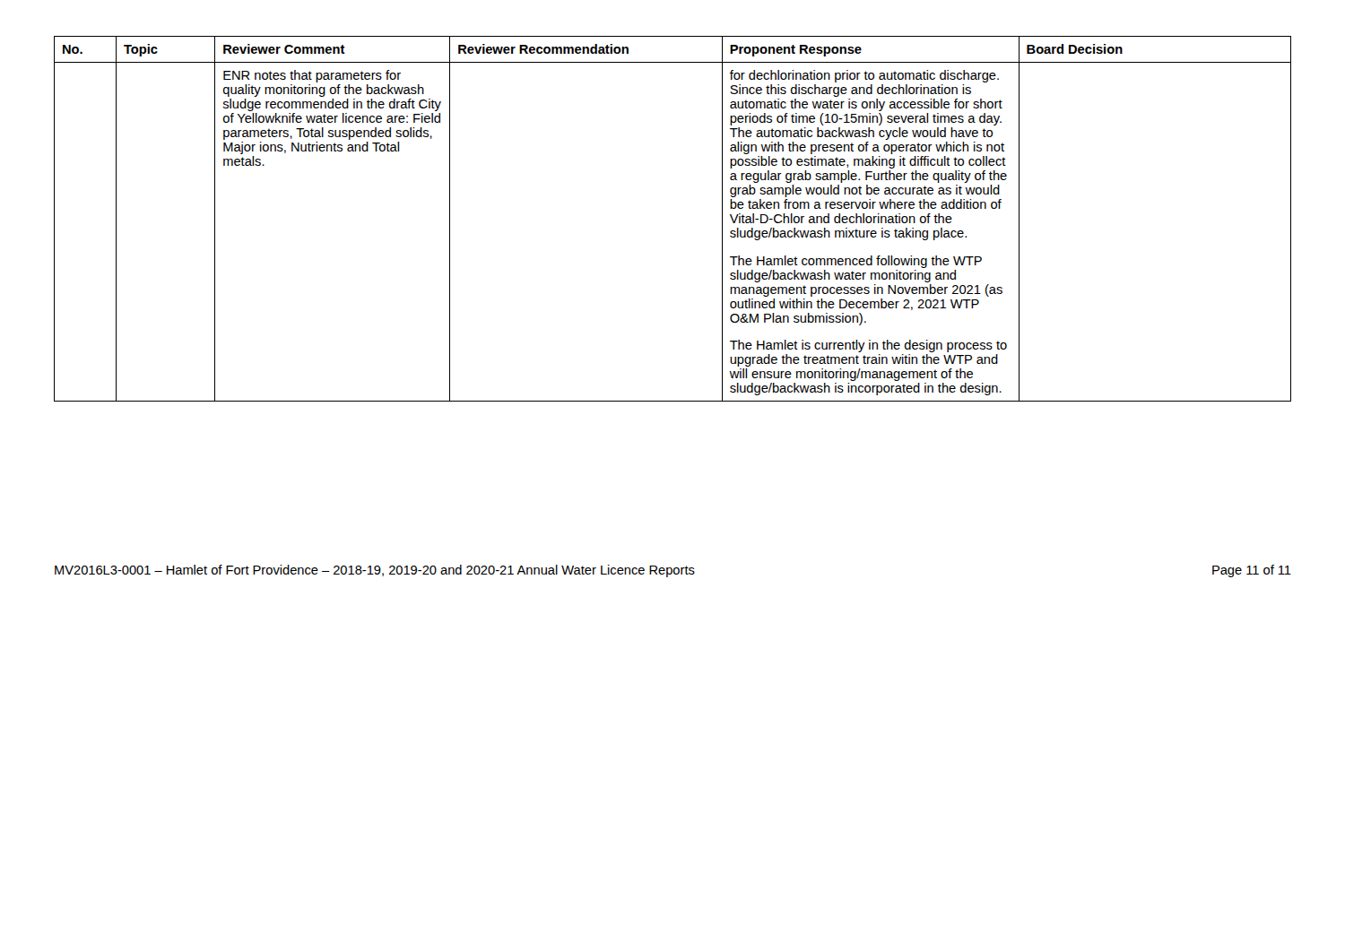| No. | Topic | Reviewer Comment | Reviewer Recommendation | Proponent Response | Board Decision |
| --- | --- | --- | --- | --- | --- |
| | | ENR notes that parameters for quality monitoring of the backwash sludge recommended in the draft City of Yellowknife water licence are: Field parameters, Total suspended solids, Major ions, Nutrients and Total metals. | | for dechlorination prior to automatic discharge. Since this discharge and dechlorination is automatic the water is only accessible for short periods of time (10-15min) several times a day. The automatic backwash cycle would have to align with the present of a operator which is not possible to estimate, making it difficult to collect a regular grab sample. Further the quality of the grab sample would not be accurate as it would be taken from a reservoir where the addition of Vital-D-Chlor and dechlorination of the sludge/backwash mixture is taking place. The Hamlet commenced following the WTP sludge/backwash water monitoring and management processes in November 2021 (as outlined within the December 2, 2021 WTP O&M Plan submission). The Hamlet is currently in the design process to upgrade the treatment train witin the WTP and will ensure monitoring/management of the sludge/backwash is incorporated in the design. | |
MV2016L3-0001 – Hamlet of Fort Providence – 2018-19, 2019-20 and 2020-21 Annual Water Licence Reports Page 11 of 11